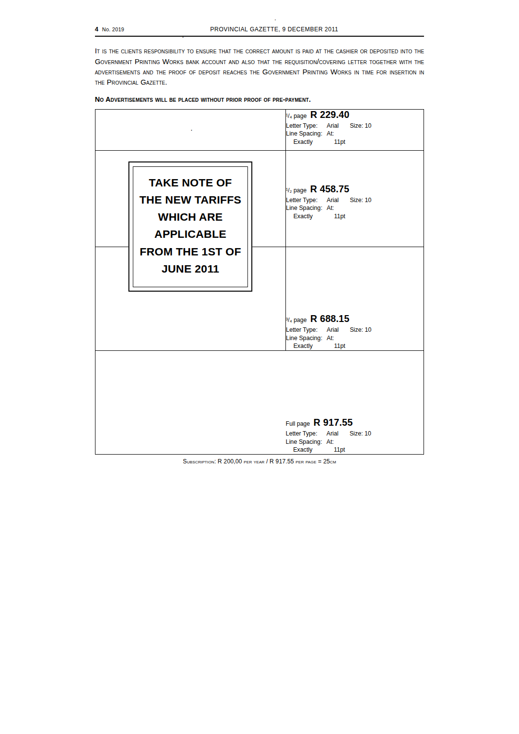4 No. 2019
PROVINCIAL GAZETTE, 9 DECEMBER 2011
It is the clients responsibility to ensure that the correct amount is paid at the cashier or deposited into the Government Printing Works bank account and also that the requisition/covering letter together with the advertisements and the proof of deposit reaches the Government Printing Works in time for insertion in the Provincial Gazette.
No Advertisements will be placed without prior proof of pre-payment.
| · | ¹/₄ page R 229.40 Letter Type: Arial Size: 10 Line Spacing: At: Exactly 11pt |
| TAKE NOTE OF THE NEW TARIFFS WHICH ARE APPLICABLE FROM THE 1ST OF JUNE 2011 | ¹/₂ page R 458.75 Letter Type: Arial Size: 10 Line Spacing: At: Exactly 11pt |
| | · ³/₄ page R 688.15 Letter Type: Arial Size: 10 Line Spacing: At: Exactly 11pt |
| | Full page R 917.55 Letter Type: Arial Size: 10 Line Spacing: At: Exactly 11pt |
Subscription: R 200,00 per year / R 917.55 per page = 25cm